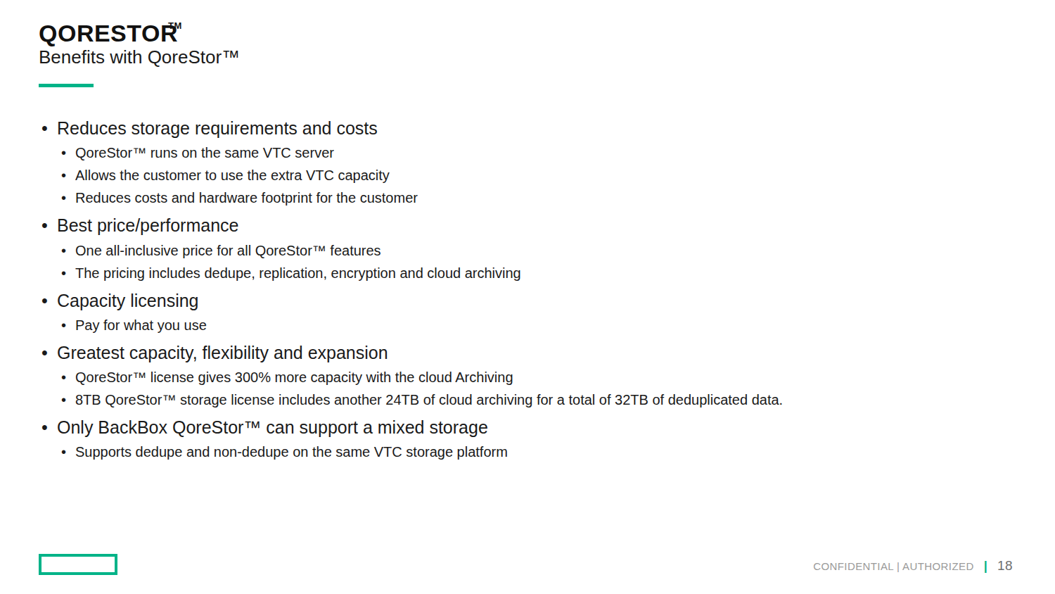QORESTORTM
Benefits with QoreStor™
Reduces storage requirements and costs
QoreStor™ runs on the same VTC server
Allows the customer to use the extra VTC capacity
Reduces costs and hardware footprint for the customer
Best price/performance
One all-inclusive price for all QoreStor™ features
The pricing includes dedupe, replication, encryption and cloud archiving
Capacity licensing
Pay for what you use
Greatest capacity, flexibility and expansion
QoreStor™ license gives 300% more capacity with the cloud Archiving
8TB QoreStor™ storage license includes another 24TB of cloud archiving for a total of 32TB of deduplicated data.
Only BackBox QoreStor™ can support a mixed storage
Supports dedupe and non-dedupe on the same VTC storage platform
CONFIDENTIAL | AUTHORIZED | 18